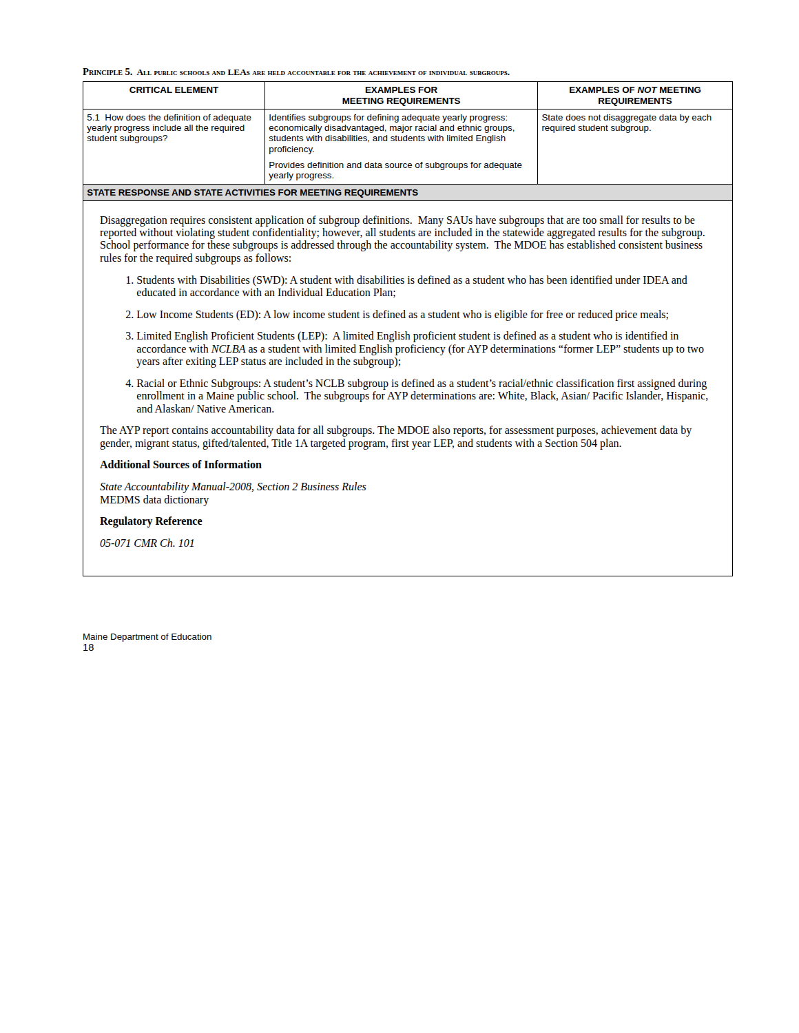Principle 5. All public schools and LEAs are held accountable for the achievement of individual subgroups.
| CRITICAL ELEMENT | EXAMPLES FOR MEETING REQUIREMENTS | EXAMPLES OF NOT MEETING REQUIREMENTS |
| --- | --- | --- |
| 5.1 How does the definition of adequate yearly progress include all the required student subgroups? | Identifies subgroups for defining adequate yearly progress: economically disadvantaged, major racial and ethnic groups, students with disabilities, and students with limited English proficiency. Provides definition and data source of subgroups for adequate yearly progress. | State does not disaggregate data by each required student subgroup. |
STATE RESPONSE AND STATE ACTIVITIES FOR MEETING REQUIREMENTS
Disaggregation requires consistent application of subgroup definitions. Many SAUs have subgroups that are too small for results to be reported without violating student confidentiality; however, all students are included in the statewide aggregated results for the subgroup. School performance for these subgroups is addressed through the accountability system. The MDOE has established consistent business rules for the required subgroups as follows:
Students with Disabilities (SWD): A student with disabilities is defined as a student who has been identified under IDEA and educated in accordance with an Individual Education Plan;
Low Income Students (ED): A low income student is defined as a student who is eligible for free or reduced price meals;
Limited English Proficient Students (LEP): A limited English proficient student is defined as a student who is identified in accordance with NCLBA as a student with limited English proficiency (for AYP determinations “former LEP” students up to two years after exiting LEP status are included in the subgroup);
Racial or Ethnic Subgroups: A student’s NCLB subgroup is defined as a student’s racial/ethnic classification first assigned during enrollment in a Maine public school. The subgroups for AYP determinations are: White, Black, Asian/ Pacific Islander, Hispanic, and Alaskan/ Native American.
The AYP report contains accountability data for all subgroups. The MDOE also reports, for assessment purposes, achievement data by gender, migrant status, gifted/talented, Title 1A targeted program, first year LEP, and students with a Section 504 plan.
Additional Sources of Information
State Accountability Manual-2008, Section 2 Business Rules
MEDMS data dictionary
Regulatory Reference
05-071 CMR Ch. 101
Maine Department of Education
18